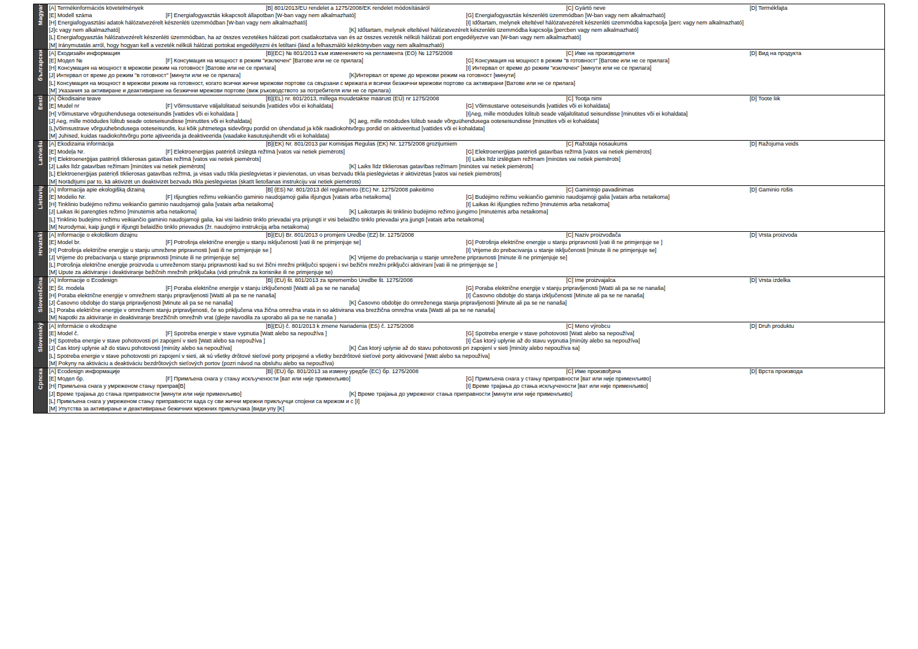| Magyar | [A] Termékinformációs követelmények [B] 801/2013/EU rendelet a 1275/2008/EK rendelet módosításáról [C] Gyártó neve [D] Termékfajta [E] Modell száma [F] Energiafogyasztás kikapcsolt állapotban [W-ban vagy nem alkalmazható] [G] Energiafogyasztás készenléti üzemmódban [W-ban vagy nem alkalmazható] [H] Energiafogyasztási adatok hálózatvezérelt készenléti üzemmódban [W-ban vagy nem alkalmazható] [I] Időtartam, melynek elteltével hálózatvezérelt készenléti üzemmódba kapcsolja [perc vagy nem alkalmazható] [J]c vagy nem alkalmazható] [K] Időtartam, melynek elteltével hálózatvezérelt készenléti üzemmódba kapcsolja [percben vagy nem alkalmazható] [L] Energiafogyasztás hálózatvezérelt készenléti üzemmódban, ha az összes vezetékes hálózati port csatlakoztatva van és az összes vezeték nélküli hálózati port engedélyezve van [W-ban vagy nem alkalmazható] [M] Iránymutatás arról, hogy hogyan kell a vezeték nélküli hálózati portokat engedélyezni és letiltani (lásd a felhasználói kézikönyvben vagy nem alkalmazható) |
| български | [А] Екодизайн информация [B](ЕС) № 801/2013 към изменението на регламента (ЕО) № 1275/2008 [C] Име на производителя [D] Вид на продукта [E] Модел № [F] Консумация на мощност в режим "изключен" [Ватове или не се прилага] [G] Консумация на мощност в режим "в готовност" [Ватове или не се прилага] [H] Консумация на мощност в мрежови режим на готовност [Ватове или не се прилага] [I] Интервал от време до режим "изключен" [минути или не се прилага] [J] Интервал от време до режим "в готовност" [минути или не се прилага] [K]Интервал от време до мрежови режим на готовност [минути] [L] Консумация на мощност в мрежови режим на готовност, когато всички жични мрежови портове са свързани с мрежата и всички безжични мрежови портове са активирани [Ватове или не се прилага] [M] Указания за активиране и деактивиране на безжични мрежови портове (виж ръководството за потребителя или не се прилага) |
| Eesti | [A] Ökodisaine teave [B](EL) nr. 801/2013, millega muudetakse määrust (EÜ) nr 1275/2008 [C] Tootja nimi [D] Toote liik [E] Mudel nr [F] Võimsustarve väljalülitatud seisundis [vattides võoi ei kohaldata] [G] Võimsustarve ooteseisundis [vattides või ei kohaldata] [H] Võimustarve võrguühendusega ooteseisundis [vattides või ei kohaldata ] [I]Aeg, mille möödudes lülitub seade väljalülitatud seisundisse [minutites või ei kohaldata] [J] Aeg, mille möödudes lülitub seade ooteseisundisse [minutites või ei kohaldata] [K] aeg, mille möödudes lülitub seade võrguühendusega ooteseisundisse [minutites või ei kohaldata] [L]Võimsustrave võrguühebndusega ooteseisundis, kui kõik juhtmetega sidevõrgu pordid on ühendatud ja kõik raadiokohtvõrgu pordid on aktiveeritud [vattides või ei kohaldata] [M] Juhised, kuidas raadiokohtvõrgu porte ajtiveerida ja deaktiveerida (vaadake kasutusjuhendit või ei kohaldata) |
| Latviešu | [A] Ekodizaina informācija [B](EK) Nr. 801/2013 par Komisijas Regulas (EK) Nr. 1275/2008 grozījumiem [C] Ražotāja nosaukums [D] Ražojuma veids [E] Modeļa Nr. [F] Elektroenerģijas patēriņš izslēgtā režīmā [vatos vai netiek piemērots] [G] Elektroenerģijas patēriņš gatavības režīmā [vatos vai netiek piemērots] [H] Elektroenerģijas patēriņš tīklierosas gatavības režīmā [vatos vai netiek piemērots] [I] Laiks līdz izslēgtam režīmam [minūtes vai netiek piemērots] [J] Laiks līdz gatavības režīmam [minūtes vai netiek piemērots] [K] Laiks līdz tīklierosas gatavības režīmam [minūtes vai netiek piemērots] [L] Elektroenerģijas patēriņš tīklierosas gatavības režīmā, ja visas vadu tīkla pieslēgvietas ir pievienotas, un visas bezvadu tīkla pieslēgvietas ir aktivizētas [vatos vai netiek piemērots] [M] Norādījumi par to, kā aktivizēt un deaktivizēt bezvadu tīkla pieslēgvietas (skatīt lietošanas instrukciju vai netiek piemērots) |
| Lietuvių | [A] Informacija apie ekologišką dizainą [B] (ES) Nr. 801/2013 dėl reglamento (EC) Nr. 1275/2008 pakeitimo [C] Gamintojo pavadinimas [D] Gaminio rūšis [E] Modelio Nr. [F] Išjungties režimu veikiančio gaminio naudojamoji galia išjungus [vatais arba netaikoma] [G] Budėjimo režimu veikiančio gaminio naudojamoji galia [vatais arba netaikoma] [H] Tinklinio budėjimo režimu veikiančio gaminio naudojamoji galia [vatais arba netaikoma] [I] Laikas iki išjungties režimo [minutėmis arba netaikoma] [J] Laikas iki parengties režimo [minutėmis arba netaikoma] [K] Laikotarpis iki tinklinio budėjimo režimo įjungimo [minutėmis arba netaikoma] [L] Tinklinio budėjimo režimu veikiančio gaminio naudojamoji galia, kai visi laidinio tinklo prievadai yra prijungti ir visi belaidžio tinklo prievadai yra įjungti [vatais arba netaikoma] [M] Nurodymai, kaip įjungti ir išjungti belaidžio tinklo prievadus (žr. naudojimo instrukciją arba netaikoma) |
| Hrvatski | [A] Informacije o ekološkom dizajnu [B](EU) Br. 801/2013 o promjeni Uredbe (EZ) br. 1275/2008 [C] Naziv proizvođača [D] Vrsta proizvoda [E] Model br. [F] Potrošnja električne energije u stanju isključenosti [vati ili ne primjenjuje se] [G] Potrošnja električne energije u stanju pripravnosti [vati ili ne primjenjuje se ] [H] Potrošnja električne energije u stanju umrežene pripravnosti [vati ili ne primjenjuje se ] [I] Vrijeme do prebacivanja u stanje isključenosti [minute ili ne primjenjuje se] [J] Vrijeme do prebacivanja u stanje pripravnosti [minute ili ne primjenjuje se] [K] Vrijeme do prebacivanja u stanje umrežene pripravnosti [minute ili ne primjenjuje se] [L] Potrošnja električne energije proizvoda u umreženom stanju pripravnosti kad su svi žični mrežni priključci spojeni i svi bežični mrežni priključci aktivirani [vati ili ne primjenjuje se ] [M] Upute za aktiviranje i deaktiviranje bežičnih mrežnih priključaka (vidi priručnik za korisnike ili ne primjenjuje se) |
| Slovenščina | [A] Informacije o Ecodesign [B] (EU) št. 801/2013 za spremembo Uredbe št. 1275/2008 [C] Ime proizvajalca [D] Vrsta izdelka [E] Št. modela [F] Poraba električne energije v stanju izključenosti [Watti ali pa se ne nanaša] [G] Poraba električne energije v stanju pripravljenosti [Watti ali pa se ne nanaša] [H] Poraba električne energije v omrežnem stanju pripravljenosti [Watti ali pa se ne nanaša] [I] Časovno obdobje do stanja izključenosti [Minute ali pa se ne nanaša] [J] Časovno obdobje do stanja pripravljenosti [Minute ali pa se ne nanaša] [K] Časovno obdobje do omreženega stanja pripravljenosti [Minute ali pa se ne nanaša] [L] Poraba električne energije v omrežnem stanju pripravljenosti, če so priključena vsa žična omrežna vrata in so aktivirana vsa brezžična omrežna vrata [Watti ali pa se ne nanaša] [M] Napotki za aktiviranje in deaktiviranje brezžičnih omrežnih vrat (glejte navodila za uporabo ali pa se ne nanaša ) |
| Slovenský | [A] Informácie o ekodizajne [B](EÚ) č. 801/2013 k zmene Nariadenia (ES) č. 1275/2008 [C] Meno výrobcu [D] Druh produktu [E] Model č. [F] Spotreba energie v stave vypnutia [Watt alebo sa nepoužíva ] [G] Spotreba energie v stave pohotovosti [Watt alebo sa nepoužíva] [H] Spotreba energie v stave pohotovosti pri zapojení v sieti [Watt alebo sa nepoužíva ] [I] Čas ktorý uplynie až do stavu vypnutia [minúty alebo sa nepoužíva] [J] Čas ktorý uplynie až do stavu pohotovosti [minúty alebo sa nepoužíva] [K] Čas ktorý uplynie až do stavu pohotovosti pri zapojení v sieti [minúty alebo nepoužíva sa] [L] Spotreba energie v stave pohotovosti pri zapojení v sieti, ak sú všetky drôtové sieťové porty pripojené a všetky bezdrôtové sieťové porty aktivované [Watt alebo sa nepoužíva] [M] Pokyny na aktiváciu a deaktiváciu bezdrôtových sieťových portov (pozri návod na obsluhu alebo sa nepoužíva) |
| Српска | [A] Ecodesign информације [B] (EU) бр. 801/2013 за измену уредбе (ЕС) бр. 1275/2008 [C] Име произвођача [D] Врста производа [E] Модел бр. [F] Примљена снага у стању искључености [ват или није применљиво] [G] Примљена снага у стању приправности [ват или није применљиво] [H] Примљена снага у умреженом стању приправ[B] [I] Време трајања до стања искључености [ват или није применљиво] [J] Време трајања до стања приправности [минути или није применљиво] [K] Време трајања до умреженог стања приправности [минути или није применљиво] [L] Примљена снага у умреженом стању приправности када су сви жични мрежни прикључци спојени са мрежом и с [I] [M] Упутства за активирање и деактивирање бежичних мрежних прикључака [види упу [K] |